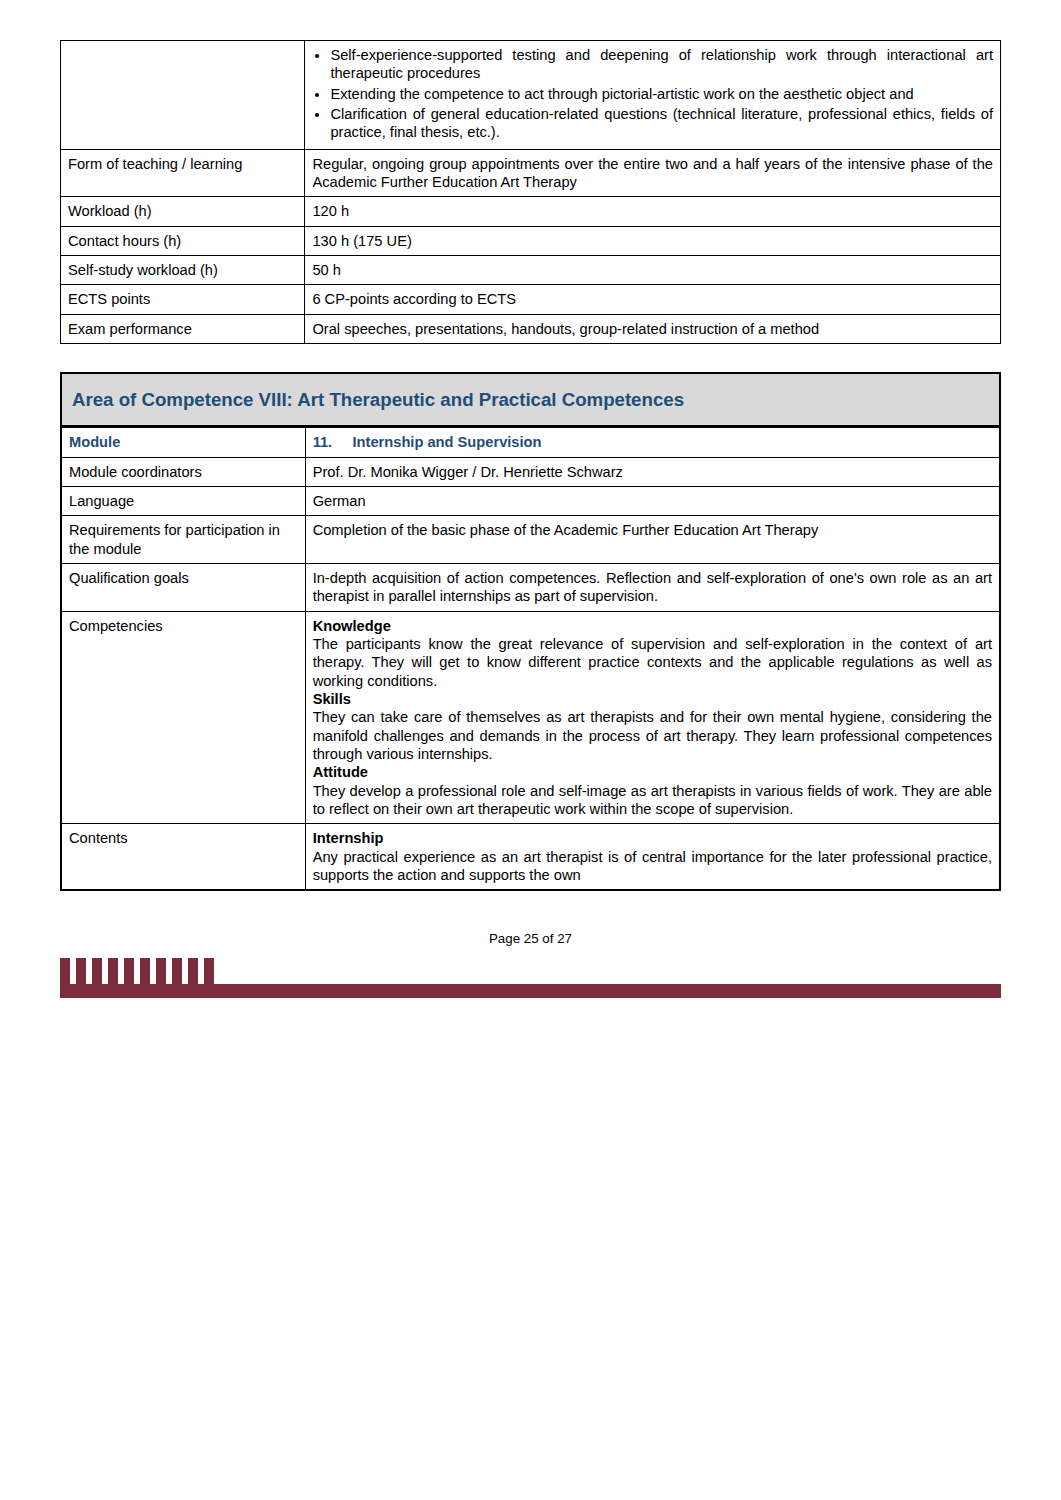| | Self-experience-supported testing and deepening of relationship work through interactional art therapeutic procedures Extending the competence to act through pictorial-artistic work on the aesthetic object and Clarification of general education-related questions (technical literature, professional ethics, fields of practice, final thesis, etc.). |
| Form of teaching / learning | Regular, ongoing group appointments over the entire two and a half years of the intensive phase of the Academic Further Education Art Therapy |
| Workload (h) | 120 h |
| Contact hours (h) | 130 h (175 UE) |
| Self-study workload (h) | 50 h |
| ECTS points | 6 CP-points according to ECTS |
| Exam performance | Oral speeches, presentations, handouts, group-related instruction of a method |
Area of Competence VIII: Art Therapeutic and Practical Competences
| Module | 11. Internship and Supervision |
| Module coordinators | Prof. Dr. Monika Wigger / Dr. Henriette Schwarz |
| Language | German |
| Requirements for participation in the module | Completion of the basic phase of the Academic Further Education Art Therapy |
| Qualification goals | In-depth acquisition of action competences. Reflection and self-exploration of one's own role as an art therapist in parallel internships as part of supervision. |
| Competencies | Knowledge The participants know the great relevance of supervision and self-exploration in the context of art therapy. They will get to know different practice contexts and the applicable regulations as well as working conditions. Skills They can take care of themselves as art therapists and for their own mental hygiene, considering the manifold challenges and demands in the process of art therapy. They learn professional competences through various internships. Attitude They develop a professional role and self-image as art therapists in various fields of work. They are able to reflect on their own art therapeutic work within the scope of supervision. |
| Contents | Internship Any practical experience as an art therapist is of central importance for the later professional practice, supports the action and supports the own |
Page 25 of 27